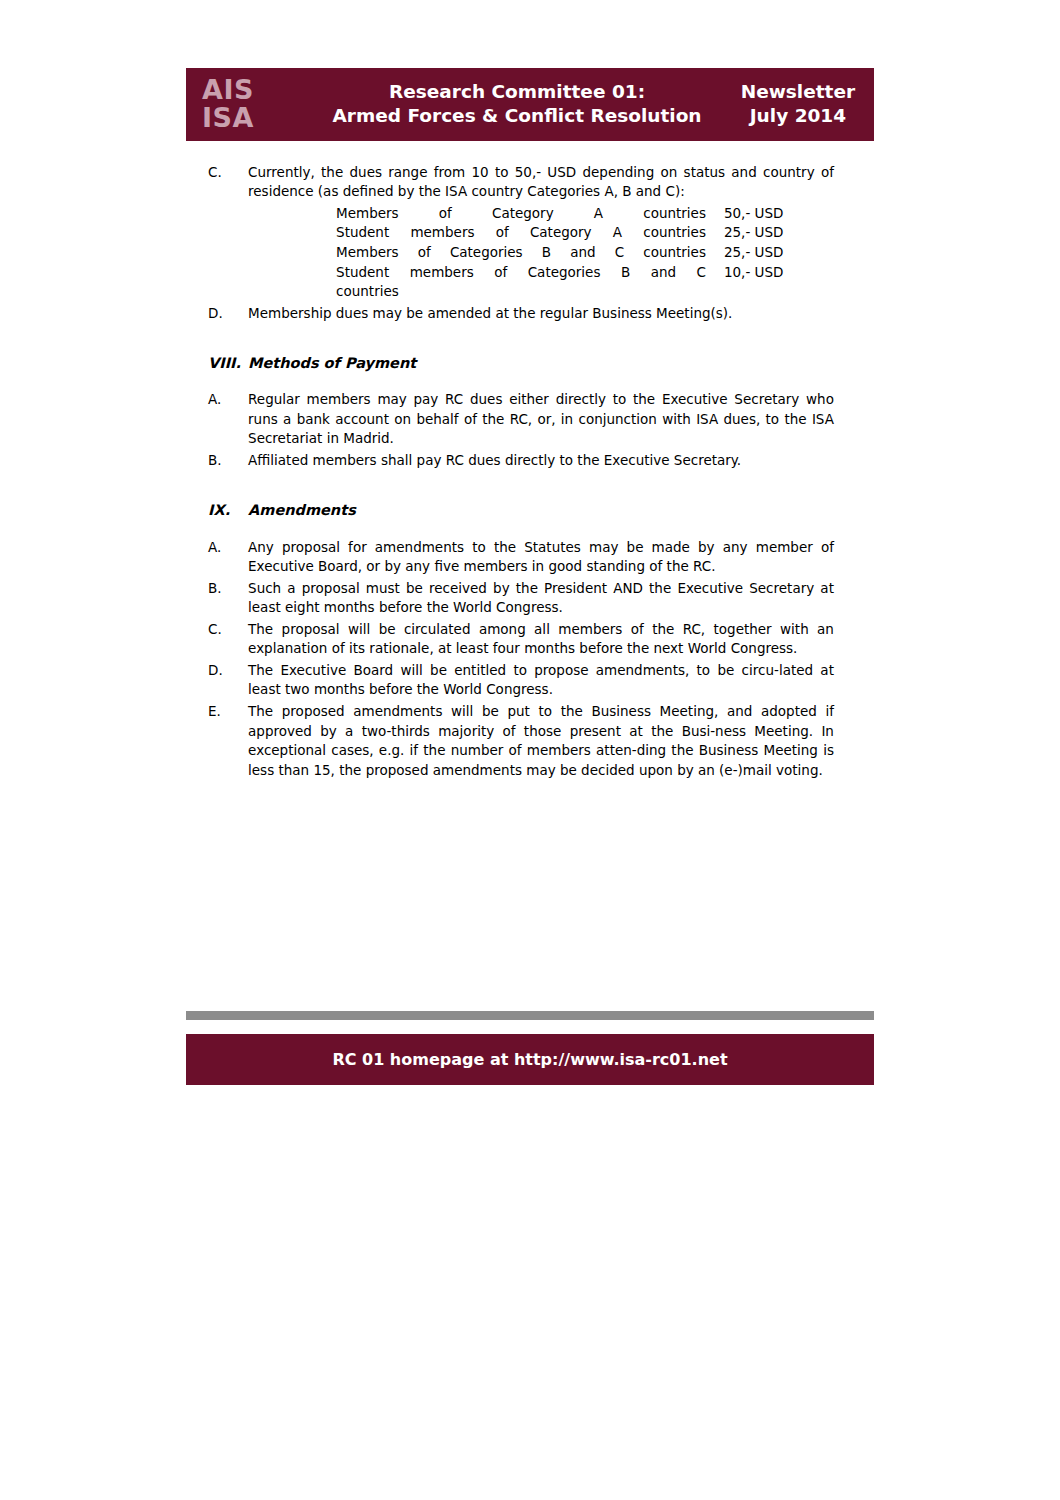AIS ISA
Research Committee 01: Armed Forces & Conflict Resolution
Newsletter July 2014
C.
Currently, the dues range from 10 to 50,- USD depending on status and country of residence (as defined by the ISA country Categories A, B and C):
| Members of Category A countries | 50,- USD |
| Student members of Category A countries | 25,- USD |
| Members of Categories B and C countries | 25,- USD |
| Student members of Categories B and C | 10,- USD |
| countries | |
D.
Membership dues may be amended at the regular Business Meeting(s).
VIII. Methods of Payment
A.
Regular members may pay RC dues either directly to the Executive Secretary who runs a bank account on behalf of the RC, or, in conjunction with ISA dues, to the ISA Secretariat in Madrid.
B.
Affiliated members shall pay RC dues directly to the Executive Secretary.
IX. Amendments
A.
Any proposal for amendments to the Statutes may be made by any member of Executive Board, or by any five members in good standing of the RC.
B.
Such a proposal must be received by the President AND the Executive Secretary at least eight months before the World Congress.
C.
The proposal will be circulated among all members of the RC, together with an explanation of its rationale, at least four months before the next World Congress.
D.
The Executive Board will be entitled to propose amendments, to be circu-lated at least two months before the World Congress.
E.
The proposed amendments will be put to the Business Meeting, and adopted if approved by a two-thirds majority of those present at the Busi-ness Meeting. In exceptional cases, e.g. if the number of members atten-ding the Business Meeting is less than 15, the proposed amendments may be decided upon by an (e-)mail voting.
RC 01 homepage at http://www.isa-rc01.net